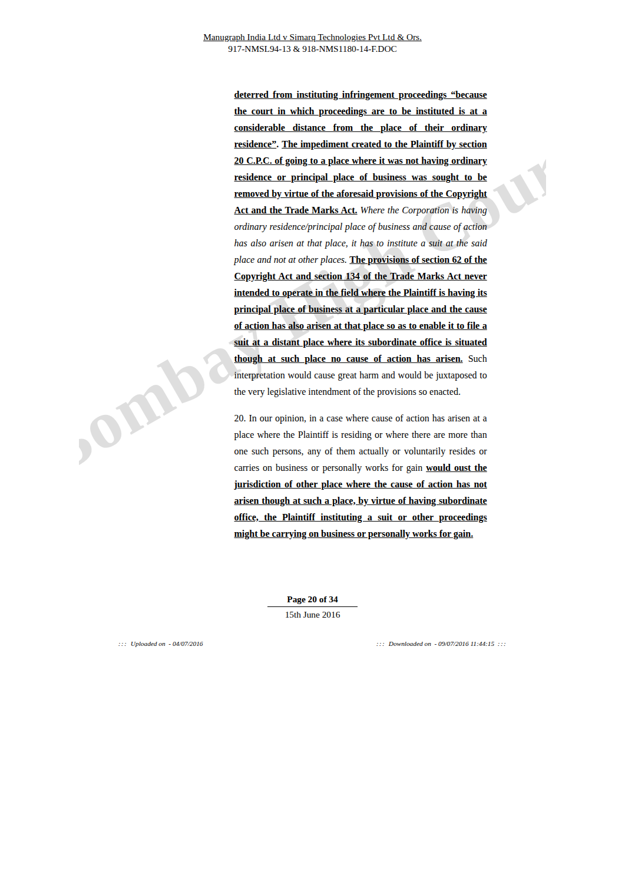Bombay High Court
Manugraph India Ltd v Simarq Technologies Pvt Ltd & Ors. 917-NMSL94-13 & 918-NMS1180-14-F.DOC
deterred from instituting infringement proceedings “because the court in which proceedings are to be instituted is at a considerable distance from the place of their ordinary residence”. The impediment created to the Plaintiff by section 20 C.P.C. of going to a place where it was not having ordinary residence or principal place of business was sought to be removed by virtue of the aforesaid provisions of the Copyright Act and the Trade Marks Act. Where the Corporation is having ordinary residence/principal place of business and cause of action has also arisen at that place, it has to institute a suit at the said place and not at other places. The provisions of section 62 of the Copyright Act and section 134 of the Trade Marks Act never intended to operate in the field where the Plaintiff is having its principal place of business at a particular place and the cause of action has also arisen at that place so as to enable it to file a suit at a distant place where its subordinate office is situated though at such place no cause of action has arisen. Such interpretation would cause great harm and would be juxtaposed to the very legislative intendment of the provisions so enacted.
20. In our opinion, in a case where cause of action has arisen at a place where the Plaintiff is residing or where there are more than one such persons, any of them actually or voluntarily resides or carries on business or personally works for gain would oust the jurisdiction of other place where the cause of action has not arisen though at such a place, by virtue of having subordinate office, the Plaintiff instituting a suit or other proceedings might be carrying on business or personally works for gain.
Page 20 of 34
15th June 2016
::: Uploaded on - 04/07/2016 ::: Downloaded on - 09/07/2016 11:44:15 :::